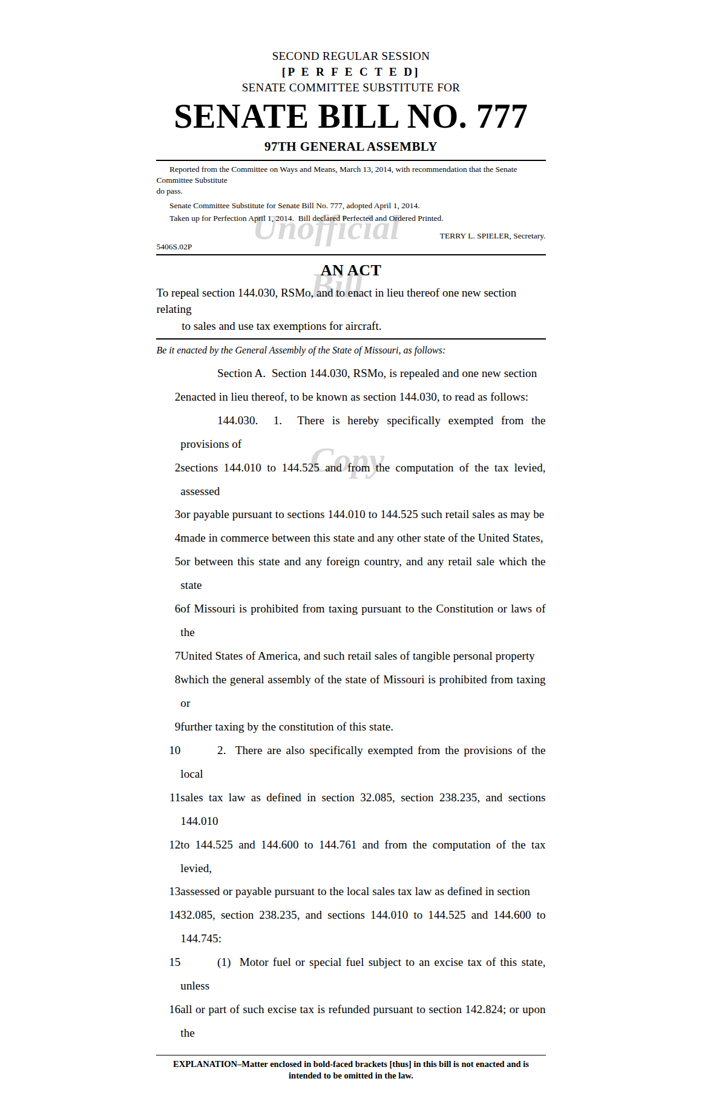Unofficial
Bill
Copy
SECOND REGULAR SESSION
[P E R F E C T E D]
SENATE COMMITTEE SUBSTITUTE FOR
SENATE BILL NO. 777
97TH GENERAL ASSEMBLY
Reported from the Committee on Ways and Means, March 13, 2014, with recommendation that the Senate Committee Substitute do pass.
Senate Committee Substitute for Senate Bill No. 777, adopted April 1, 2014.
Taken up for Perfection April 1, 2014. Bill declared Perfected and Ordered Printed.
TERRY L. SPIELER, Secretary.
5406S.02P
AN ACT
To repeal section 144.030, RSMo, and to enact in lieu thereof one new section relating to sales and use tax exemptions for aircraft.
Be it enacted by the General Assembly of the State of Missouri, as follows:
| | Section A. Section 144.030, RSMo, is repealed and one new section |
| 2 | enacted in lieu thereof, to be known as section 144.030, to read as follows: |
| | 144.030. 1. There is hereby specifically exempted from the provisions of |
| 2 | sections 144.010 to 144.525 and from the computation of the tax levied, assessed |
| 3 | or payable pursuant to sections 144.010 to 144.525 such retail sales as may be |
| 4 | made in commerce between this state and any other state of the United States, |
| 5 | or between this state and any foreign country, and any retail sale which the state |
| 6 | of Missouri is prohibited from taxing pursuant to the Constitution or laws of the |
| 7 | United States of America, and such retail sales of tangible personal property |
| 8 | which the general assembly of the state of Missouri is prohibited from taxing or |
| 9 | further taxing by the constitution of this state. |
| 10 | 2. There are also specifically exempted from the provisions of the local |
| 11 | sales tax law as defined in section 32.085, section 238.235, and sections 144.010 |
| 12 | to 144.525 and 144.600 to 144.761 and from the computation of the tax levied, |
| 13 | assessed or payable pursuant to the local sales tax law as defined in section |
| 14 | 32.085, section 238.235, and sections 144.010 to 144.525 and 144.600 to 144.745: |
| 15 | (1) Motor fuel or special fuel subject to an excise tax of this state, unless |
| 16 | all or part of such excise tax is refunded pursuant to section 142.824; or upon the |
EXPLANATION–Matter enclosed in bold-faced brackets [thus] in this bill is not enacted and is
intended to be omitted in the law.